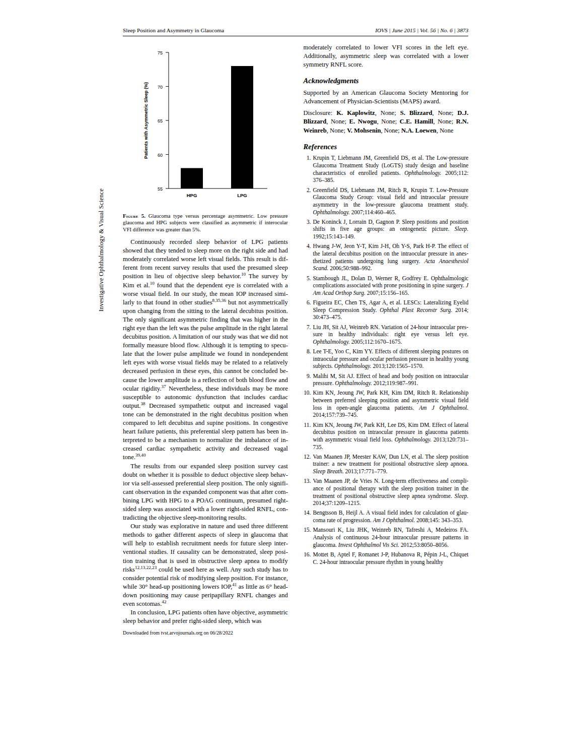Sleep Position and Asymmetry in Glaucoma
IOVS | June 2015 | Vol. 56 | No. 6 | 3873
Investigative Ophthalmology & Visual Science
75 70 65 60 55 HPG LPG Patients with Asymmetric Sleep (%)
Figure 5. Glaucoma type versus percentage asymmetric. Low pressure glaucoma and HPG subjects were classified as asymmetric if interocular VFI difference was greater than 5%.
Continuously recorded sleep behavior of LPG patients showed that they tended to sleep more on the right side and had moderately correlated worse left visual fields. This result is different from recent survey results that used the presumed sleep position in lieu of objective sleep behavior.10 The survey by Kim et al.10 found that the dependent eye is correlated with a worse visual field. In our study, the mean IOP increased similarly to that found in other studies8,35,36 but not asymmetrically upon changing from the sitting to the lateral decubitus position. The only significant asymmetric finding that was higher in the right eye than the left was the pulse amplitude in the right lateral decubitus position. A limitation of our study was that we did not formally measure blood flow. Although it is tempting to speculate that the lower pulse amplitude we found in nondependent left eyes with worse visual fields may be related to a relatively decreased perfusion in these eyes, this cannot be concluded because the lower amplitude is a reflection of both blood flow and ocular rigidity.37 Nevertheless, these individuals may be more susceptible to autonomic dysfunction that includes cardiac output.38 Decreased sympathetic output and increased vagal tone can be demonstrated in the right decubitus position when compared to left decubitus and supine positions. In congestive heart failure patients, this preferential sleep pattern has been interpreted to be a mechanism to normalize the imbalance of increased cardiac sympathetic activity and decreased vagal tone.39,40
The results from our expanded sleep position survey cast doubt on whether it is possible to deduct objective sleep behavior via self-assessed preferential sleep position. The only significant observation in the expanded component was that after combining LPG with HPG to a POAG continuum, presumed right-sided sleep was associated with a lower right-sided RNFL, contradicting the objective sleep-monitoring results.
Our study was explorative in nature and used three different methods to gather different aspects of sleep in glaucoma that will help to establish recruitment needs for future sleep interventional studies. If causality can be demonstrated, sleep position training that is used in obstructive sleep apnea to modify risks12,13,22,23 could be used here as well. Any such study has to consider potential risk of modifying sleep position. For instance, while 30° head-up positioning lowers IOP,41 as little as 6° head-down positioning may cause peripapillary RNFL changes and even scotomas.42
In conclusion, LPG patients often have objective, asymmetric sleep behavior and prefer right-sided sleep, which was
moderately correlated to lower VFI scores in the left eye. Additionally, asymmetric sleep was correlated with a lower symmetry RNFL score.
Acknowledgments
Supported by an American Glaucoma Society Mentoring for Advancement of Physician-Scientists (MAPS) award.
Disclosure: K. Kaplowitz, None; S. Blizzard, None; D.J. Blizzard, None; E. Nwogu, None; C.E. Hamill, None; R.N. Weinreb, None; V. Mohsenin, None; N.A. Loewen, None
References
Krupin T, Liebmann JM, Greenfield DS, et al. The Low-pressure Glaucoma Treatment Study (LoGTS) study design and baseline characteristics of enrolled patients. Ophthalmology. 2005;112: 376–385.
Greenfield DS, Liebmann JM, Ritch R, Krupin T. Low-Pressure Glaucoma Study Group: visual field and intraocular pressure asymmetry in the low-pressure glaucoma treatment study. Ophthalmology. 2007;114:460–465.
De Koninck J, Lorrain D, Gagnon P. Sleep positions and position shifts in five age groups: an ontogenetic picture. Sleep. 1992;15:143–149.
Hwang J-W, Jeon Y-T, Kim J-H, Oh Y-S, Park H-P. The effect of the lateral decubitus position on the intraocular pressure in anesthetized patients undergoing lung surgery. Acta Anaesthesiol Scand. 2006;50:988–992.
Stambough JL, Dolan D, Werner R, Godfrey E. Ophthalmologic complications associated with prone positioning in spine surgery. J Am Acad Orthop Surg. 2007;15:156–165.
Figueira EC, Chen TS, Agar A, et al. LESCs: Lateralizing Eyelid Sleep Compression Study. Ophthal Plast Reconstr Surg. 2014; 30:473–475.
Liu JH, Sit AJ, Weinreb RN. Variation of 24-hour intraocular pressure in healthy individuals: right eye versus left eye. Ophthalmology. 2005;112:1670–1675.
Lee T-E, Yoo C, Kim YY. Effects of different sleeping postures on intraocular pressure and ocular perfusion pressure in healthy young subjects. Ophthalmology. 2013;120:1565–1570.
Malihi M, Sit AJ. Effect of head and body position on intraocular pressure. Ophthalmology. 2012;119:987–991.
Kim KN, Jeoung JW, Park KH, Kim DM, Ritch R. Relationship between preferred sleeping position and asymmetric visual field loss in open-angle glaucoma patients. Am J Ophthalmol. 2014;157:739–745.
Kim KN, Jeoung JW, Park KH, Lee DS, Kim DM. Effect of lateral decubitus position on intraocular pressure in glaucoma patients with asymmetric visual field loss. Ophthalmology. 2013;120:731–735.
Van Maanen JP, Meester KAW, Dun LN, et al. The sleep position trainer: a new treatment for positional obstructive sleep apnoea. Sleep Breath. 2013;17:771–779.
Van Maanen JP, de Vries N. Long-term effectiveness and compliance of positional therapy with the sleep position trainer in the treatment of positional obstructive sleep apnea syndrome. Sleep. 2014;37:1209–1215.
Bengtsson B, Heijl A. A visual field index for calculation of glaucoma rate of progression. Am J Ophthalmol. 2008;145: 343–353.
Mansouri K, Liu JHK, Weinreb RN, Tafreshi A, Medeiros FA. Analysis of continuous 24-hour intraocular pressure patterns in glaucoma. Invest Ophthalmol Vis Sci. 2012;53:8050–8056.
Mottet B, Aptel F, Romanet J-P, Hubanova R, Pépin J-L, Chiquet C. 24-hour intraocular pressure rhythm in young healthy
Downloaded from tvst.arvojournals.org on 06/28/2022